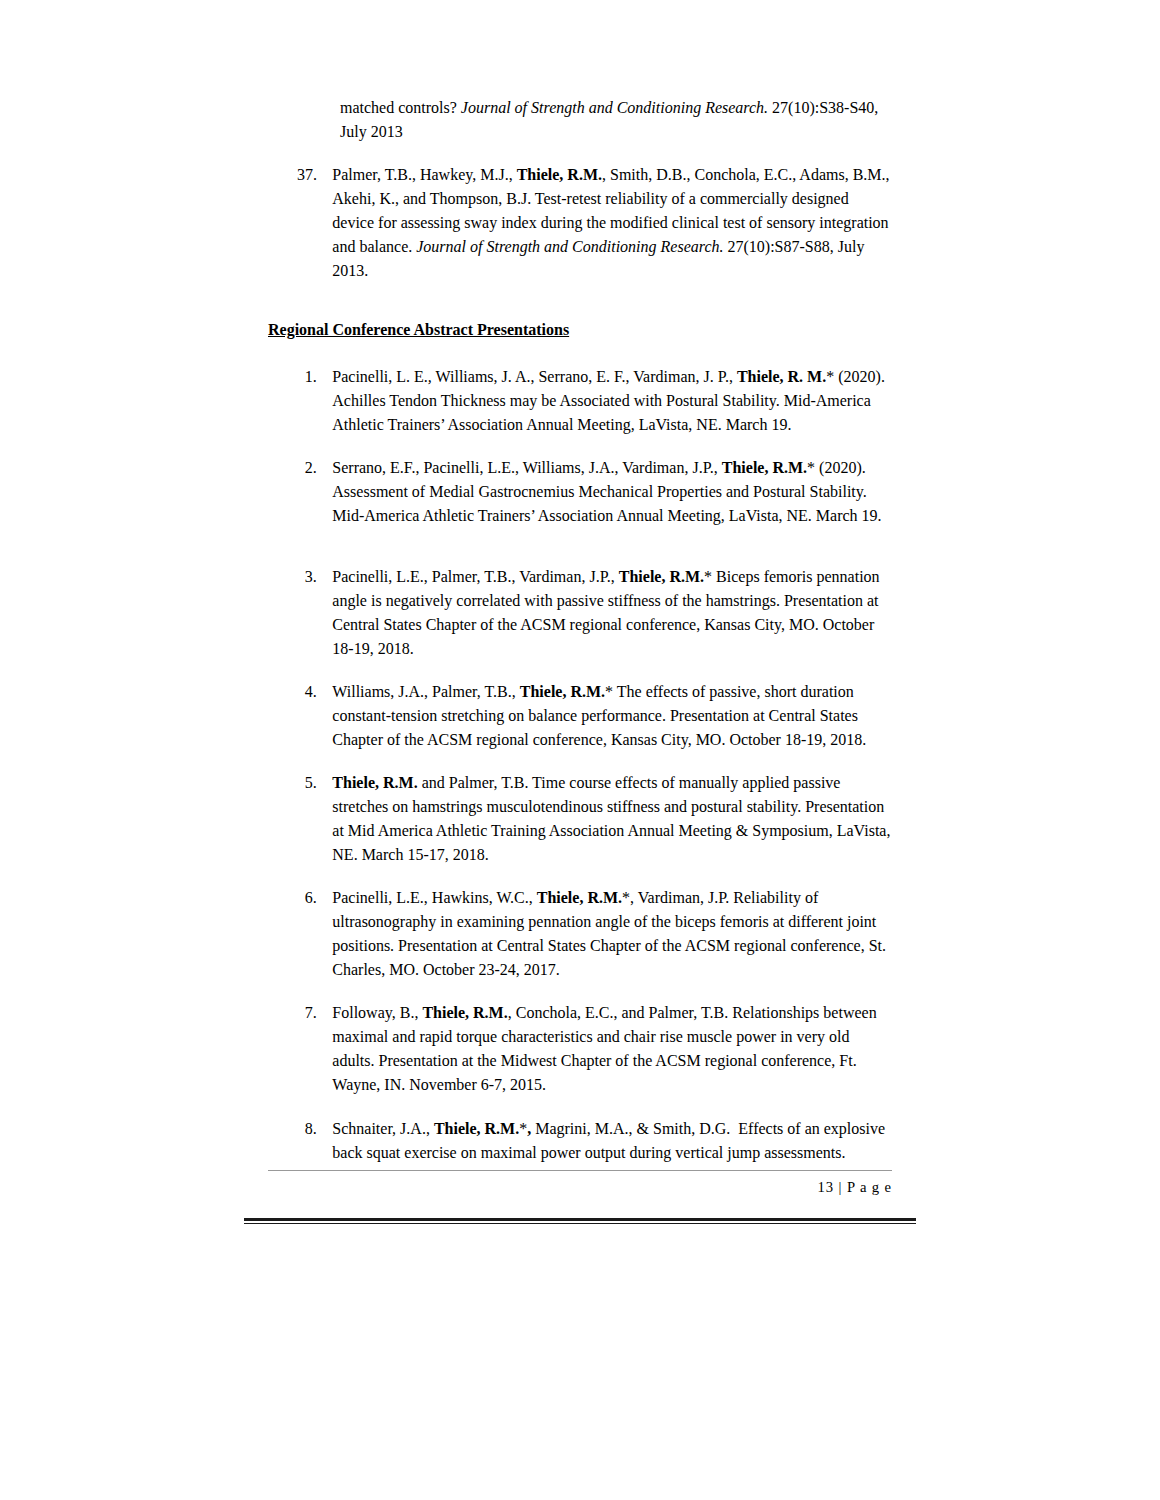matched controls? Journal of Strength and Conditioning Research. 27(10):S38-S40, July 2013
Palmer, T.B., Hawkey, M.J., Thiele, R.M., Smith, D.B., Conchola, E.C., Adams, B.M., Akehi, K., and Thompson, B.J. Test-retest reliability of a commercially designed device for assessing sway index during the modified clinical test of sensory integration and balance. Journal of Strength and Conditioning Research. 27(10):S87-S88, July 2013.
Regional Conference Abstract Presentations
Pacinelli, L. E., Williams, J. A., Serrano, E. F., Vardiman, J. P., Thiele, R. M.* (2020). Achilles Tendon Thickness may be Associated with Postural Stability. Mid-America Athletic Trainers’ Association Annual Meeting, LaVista, NE. March 19.
Serrano, E.F., Pacinelli, L.E., Williams, J.A., Vardiman, J.P., Thiele, R.M.* (2020). Assessment of Medial Gastrocnemius Mechanical Properties and Postural Stability. Mid-America Athletic Trainers’ Association Annual Meeting, LaVista, NE. March 19.
Pacinelli, L.E., Palmer, T.B., Vardiman, J.P., Thiele, R.M.* Biceps femoris pennation angle is negatively correlated with passive stiffness of the hamstrings. Presentation at Central States Chapter of the ACSM regional conference, Kansas City, MO. October 18-19, 2018.
Williams, J.A., Palmer, T.B., Thiele, R.M.* The effects of passive, short duration constant-tension stretching on balance performance. Presentation at Central States Chapter of the ACSM regional conference, Kansas City, MO. October 18-19, 2018.
Thiele, R.M. and Palmer, T.B. Time course effects of manually applied passive stretches on hamstrings musculotendinous stiffness and postural stability. Presentation at Mid America Athletic Training Association Annual Meeting & Symposium, LaVista, NE. March 15-17, 2018.
Pacinelli, L.E., Hawkins, W.C., Thiele, R.M.*, Vardiman, J.P. Reliability of ultrasonography in examining pennation angle of the biceps femoris at different joint positions. Presentation at Central States Chapter of the ACSM regional conference, St. Charles, MO. October 23-24, 2017.
Followay, B., Thiele, R.M., Conchola, E.C., and Palmer, T.B. Relationships between maximal and rapid torque characteristics and chair rise muscle power in very old adults. Presentation at the Midwest Chapter of the ACSM regional conference, Ft. Wayne, IN. November 6-7, 2015.
Schnaiter, J.A., Thiele, R.M.*, Magrini, M.A., & Smith, D.G. Effects of an explosive back squat exercise on maximal power output during vertical jump assessments.
13 | P a g e